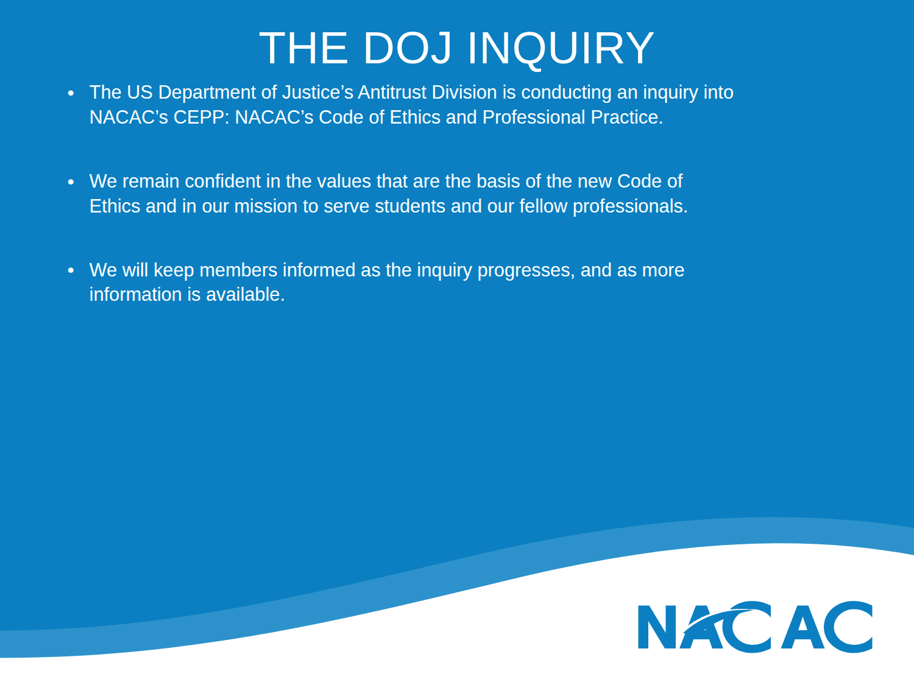THE DOJ INQUIRY
The US Department of Justice’s Antitrust Division is conducting an inquiry into NACAC’s CEPP: NACAC’s Code of Ethics and Professional Practice.
We remain confident in the values that are the basis of the new Code of Ethics and in our mission to serve students and our fellow professionals.
We will keep members informed as the inquiry progresses, and as more information is available.